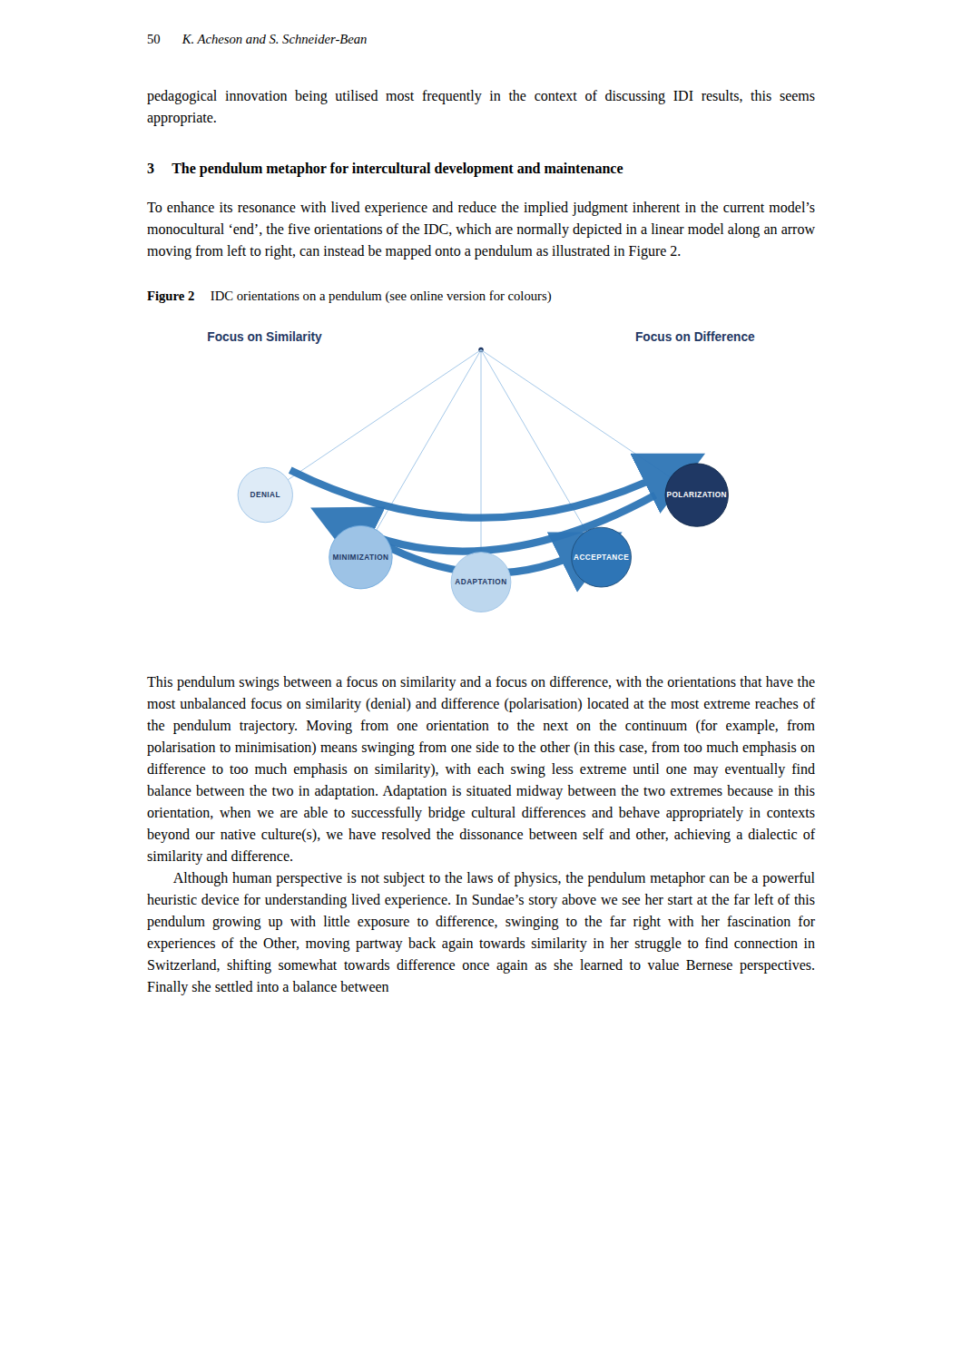50 K. Acheson and S. Schneider-Bean
pedagogical innovation being utilised most frequently in the context of discussing IDI results, this seems appropriate.
3 The pendulum metaphor for intercultural development and maintenance
To enhance its resonance with lived experience and reduce the implied judgment inherent in the current model’s monocultural ‘end’, the five orientations of the IDC, which are normally depicted in a linear model along an arrow moving from left to right, can instead be mapped onto a pendulum as illustrated in Figure 2.
Figure 2 IDC orientations on a pendulum (see online version for colours)
Pendulum diagram of the five IDC orientations A pendulum pivot at top centre with five radiating strings ending in circles labelled Denial, Minimization, Adaptation, Acceptance and Polarization. The left side is labelled Focus on Similarity and the right side Focus on Difference. Curved arrows show swings of decreasing amplitude between the extremes. Focus on Similarity Focus on Difference DENIAL MINIMIZATION ADAPTATION ACCEPTANCE POLARIZATION
This pendulum swings between a focus on similarity and a focus on difference, with the orientations that have the most unbalanced focus on similarity (denial) and difference (polarisation) located at the most extreme reaches of the pendulum trajectory. Moving from one orientation to the next on the continuum (for example, from polarisation to minimisation) means swinging from one side to the other (in this case, from too much emphasis on difference to too much emphasis on similarity), with each swing less extreme until one may eventually find balance between the two in adaptation. Adaptation is situated midway between the two extremes because in this orientation, when we are able to successfully bridge cultural differences and behave appropriately in contexts beyond our native culture(s), we have resolved the dissonance between self and other, achieving a dialectic of similarity and difference.
Although human perspective is not subject to the laws of physics, the pendulum metaphor can be a powerful heuristic device for understanding lived experience. In Sundae’s story above we see her start at the far left of this pendulum growing up with little exposure to difference, swinging to the far right with her fascination for experiences of the Other, moving partway back again towards similarity in her struggle to find connection in Switzerland, shifting somewhat towards difference once again as she learned to value Bernese perspectives. Finally she settled into a balance between